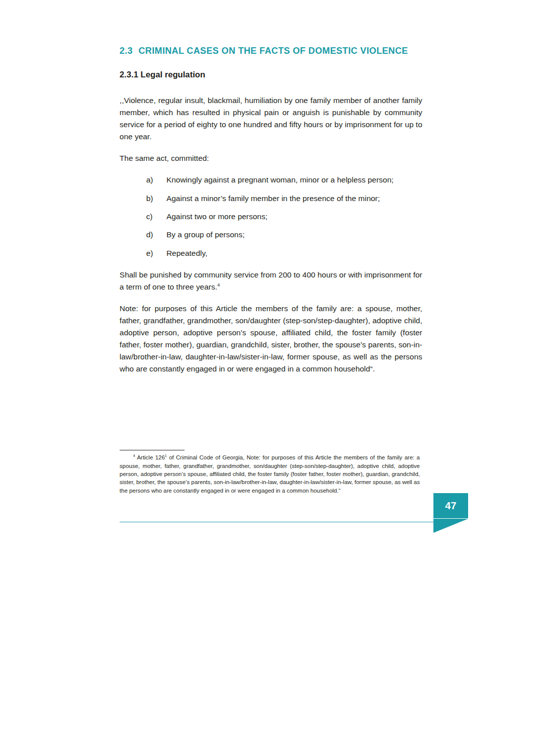2.3 Criminal cases on the facts of domestic violence
2.3.1 Legal regulation
,,Violence, regular insult, blackmail, humiliation by one family member of another family member, which has resulted in physical pain or anguish is punishable by community service for a period of eighty to one hundred and fifty hours or by imprisonment for up to one year.
The same act, committed:
a) Knowingly against a pregnant woman, minor or a helpless person;
b) Against a minor’s family member in the presence of the minor;
c) Against two or more persons;
d) By a group of persons;
e) Repeatedly,
Shall be punished by community service from 200 to 400 hours or with imprisonment for a term of one to three years.4
Note: for purposes of this Article the members of the family are: a spouse, mother, father, grandfather, grandmother, son/daughter (step-son/step-daughter), adoptive child, adoptive person, adoptive person’s spouse, affiliated child, the foster family (foster father, foster mother), guardian, grandchild, sister, brother, the spouse’s parents, son-in-law/brother-in-law, daughter-in-law/sister-in-law, former spouse, as well as the persons who are constantly engaged in or were engaged in a common household“.
4 Article 1261 of Criminal Code of Georgia, Note: for purposes of this Article the members of the family are: a spouse, mother, father, grandfather, grandmother, son/daughter (step-son/step-daughter), adoptive child, adoptive person, adoptive person’s spouse, affiliated child, the foster family (foster father, foster mother), guardian, grandchild, sister, brother, the spouse’s parents, son-in-law/brother-in-law, daughter-in-law/sister-in-law, former spouse, as well as the persons who are constantly engaged in or were engaged in a common household.“
47